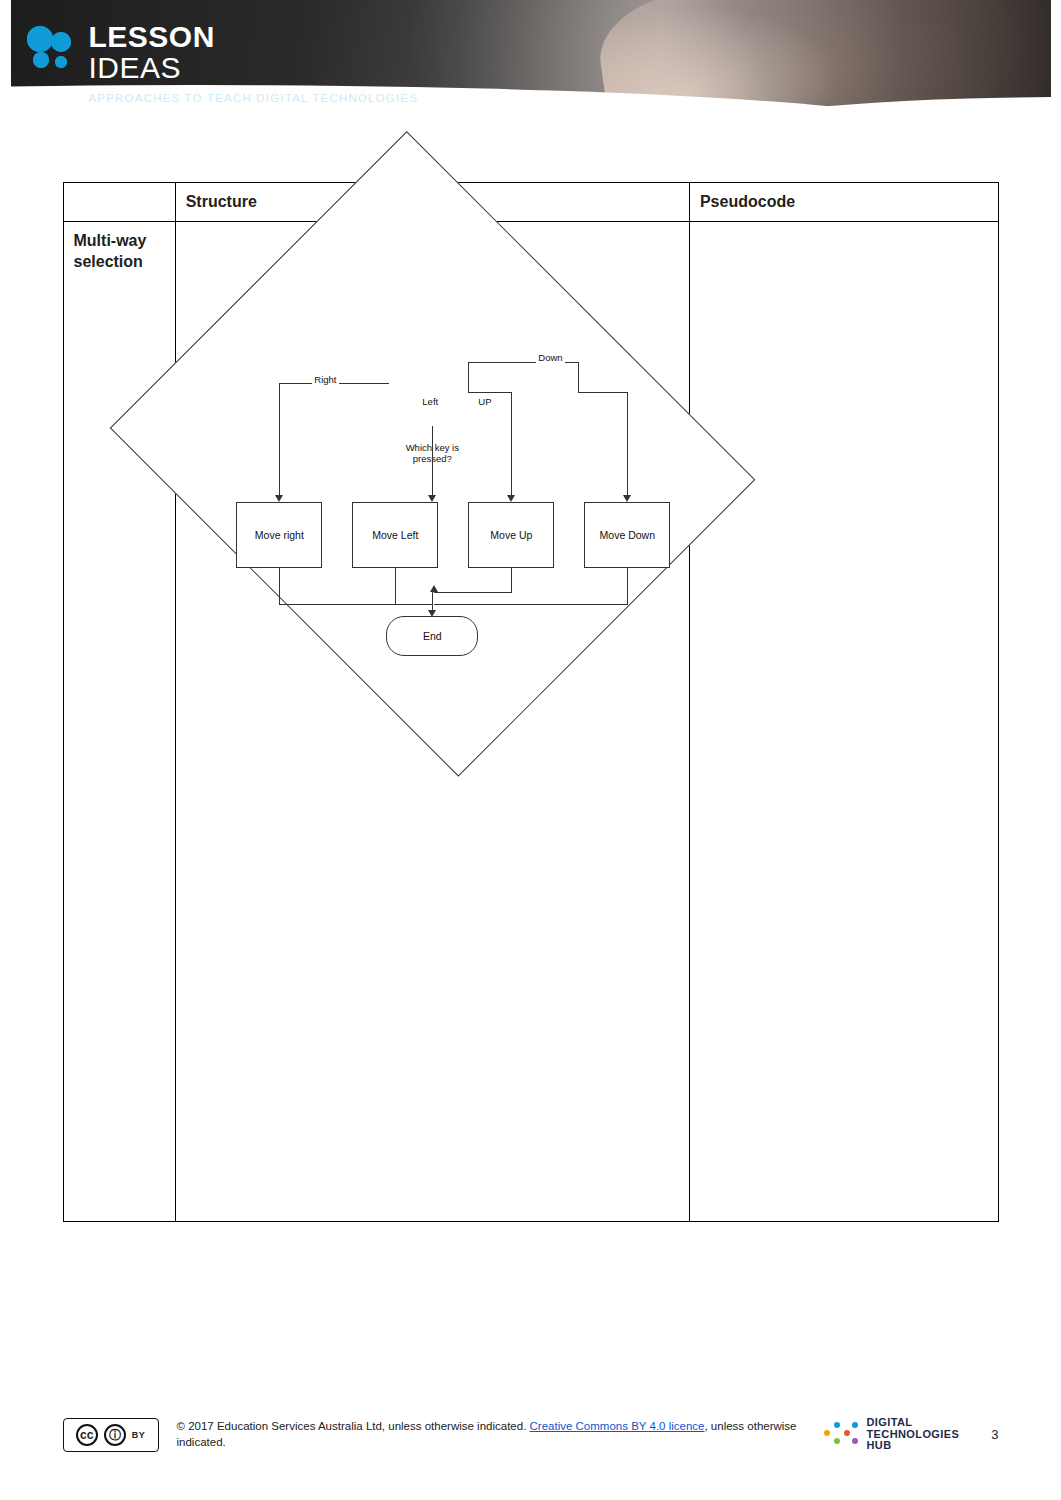Lesson
Ideas
Approaches to teach Digital Technologies
| | Structure | Pseudocode |
| --- | --- | --- |
| Multi-way selection | Begin Which key is pressed? Right Left UP Down Move right Move Left Move Up Move Down End | |
cc
ⓘ
BY
© 2017 Education Services Australia Ltd, unless otherwise indicated. Creative Commons BY 4.0 licence, unless otherwise indicated.
Digital
Technologies
Hub
3